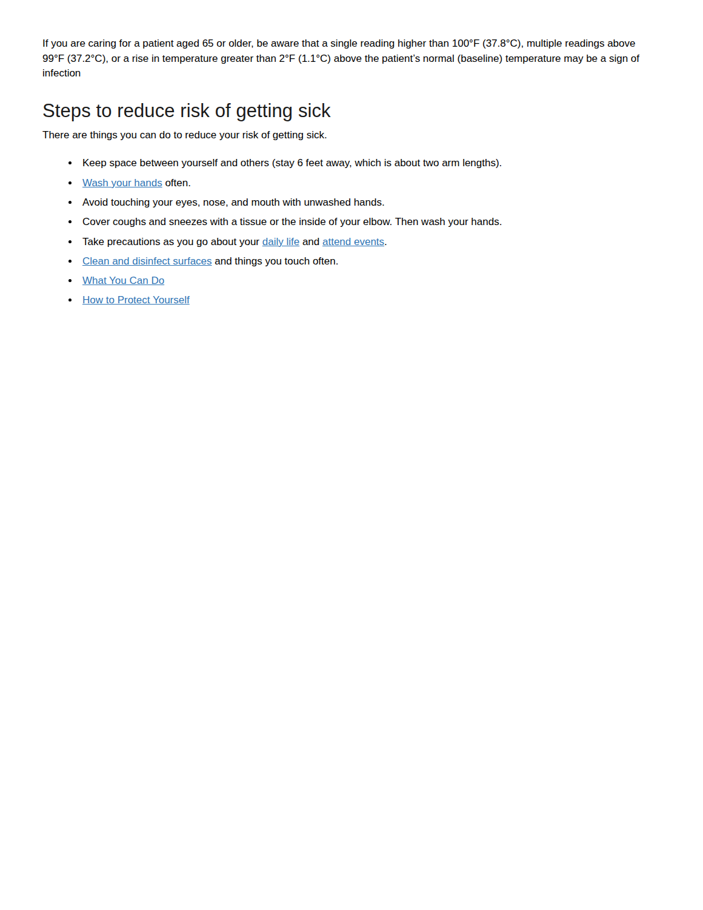If you are caring for a patient aged 65 or older, be aware that a single reading higher than 100°F (37.8°C), multiple readings above 99°F (37.2°C), or a rise in temperature greater than 2°F (1.1°C) above the patient’s normal (baseline) temperature may be a sign of infection
Steps to reduce risk of getting sick
There are things you can do to reduce your risk of getting sick.
Keep space between yourself and others (stay 6 feet away, which is about two arm lengths).
Wash your hands often.
Avoid touching your eyes, nose, and mouth with unwashed hands.
Cover coughs and sneezes with a tissue or the inside of your elbow. Then wash your hands.
Take precautions as you go about your daily life and attend events.
Clean and disinfect surfaces and things you touch often.
What You Can Do
How to Protect Yourself